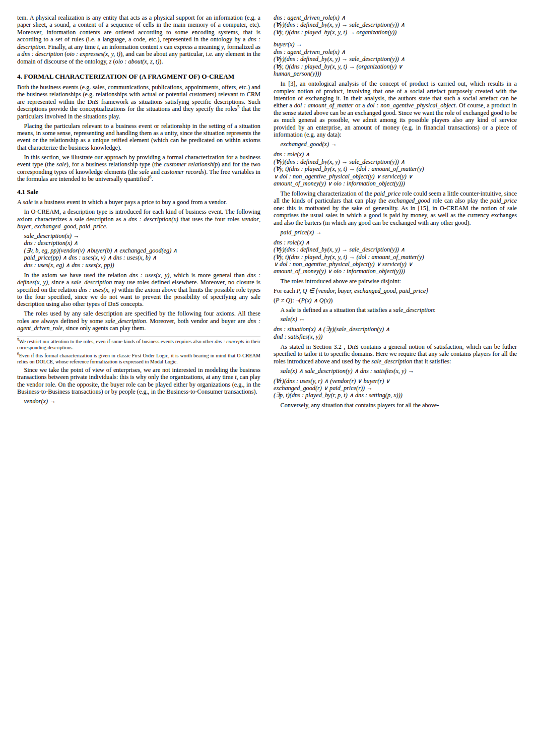tem. A physical realization is any entity that acts as a physical support for an information (e.g. a paper sheet, a sound, a content of a sequence of cells in the main memory of a computer, etc). Moreover, information contents are ordered according to some encoding systems, that is according to a set of rules (i.e. a language, a code, etc.), represented in the ontology by a dns : description. Finally, at any time t, an information content x can express a meaning y, formalized as a dns : description (oio : expresses(x, y, t)), and can be about any particular, i.e. any element in the domain of discourse of the ontology, z (oio : about(x, z, t)).
4. FORMAL CHARACTERIZATION OF (A FRAGMENT OF) O-CREAM
Both the business events (e.g. sales, communications, publications, appointments, offers, etc.) and the business relationships (e.g. relationships with actual or potential customers) relevant to CRM are represented within the DnS framework as situations satisfying specific descriptions. Such descriptions provide the conceptualizations for the situations and they specify the roles5 that the particulars involved in the situations play.
Placing the particulars relevant to a business event or relationship in the setting of a situation means, in some sense, representing and handling them as a unity, since the situation represents the event or the relationship as a unique reified element (which can be predicated on within axioms that characterize the business knowledge).
In this section, we illustrate our approach by providing a formal characterization for a business event type (the sale), for a business relationship type (the customer relationship) and for the two corresponding types of knowledge elements (the sale and customer records). The free variables in the formulas are intended to be universally quantified6.
4.1 Sale
A sale is a business event in which a buyer pays a price to buy a good from a vendor.
In O-CREAM, a description type is introduced for each kind of business event. The following axiom characterizes a sale description as a dns : description(x) that uses the four roles vendor, buyer, exchanged_good, paid_price.
sale_description(x) →
dns : description(x) ∧
(∃v, b, eg, pp)(vendor(v) ∧buyer(b) ∧ exchanged_good(eg) ∧
paid_price(pp) ∧ dns : uses(x, v) ∧ dns : uses(x, b) ∧
dns : uses(x, eg) ∧ dns : uses(x, pp))
In the axiom we have used the relation dns : uses(x, y), which is more general than dns : defines(x, y), since a sale_description may use roles defined elsewhere. Moreover, no closure is specified on the relation dns : uses(x, y) within the axiom above that limits the possible role types to the four specified, since we do not want to prevent the possibility of specifying any sale description using also other types of DnS concepts.
The roles used by any sale description are specified by the following four axioms. All these roles are always defined by some sale_description. Moreover, both vendor and buyer are dns : agent_driven_role, since only agents can play them.
5We restrict our attention to the roles, even if some kinds of business events requires also other dns : concepts in their corresponding descriptions.
6Even if this formal characterization is given in classic First Order Logic, it is worth bearing in mind that O-CREAM relies on DOLCE, whose reference formalization is expressed in Modal Logic.
Since we take the point of view of enterprises, we are not interested in modeling the business transactions between private individuals: this is why only the organizations, at any time t, can play the vendor role. On the opposite, the buyer role can be played either by organizations (e.g., in the Business-to-Business transactions) or by people (e.g., in the Business-to-Consumer transactions).
vendor(x) →
dns : agent_driven_role(x) ∧
(∀y)(dns : defined_by(x, y) → sale_description(y)) ∧
(∀y, t)(dns : played_by(x, y, t) → organization(y))
buyer(x) →
dns : agent_driven_role(x) ∧
(∀y)(dns : defined_by(x, y) → sale_description(y)) ∧
(∀y, t)(dns : played_by(x, y, t) → (organization(y) ∨
human_person(y)))
In [3], an ontological analysis of the concept of product is carried out, which results in a complex notion of product, involving that one of a social artefact purposely created with the intention of exchanging it. In their analysis, the authors state that such a social artefact can be either a dol : amount_of_matter or a dol : non_agentive_physical_object. Of course, a product in the sense stated above can be an exchanged good. Since we want the role of exchanged good to be as much general as possible, we admit among its possible players also any kind of service provided by an enterprise, an amount of money (e.g. in financial transactions) or a piece of information (e.g. any data):
exchanged_good(x) →
dns : role(x) ∧
(∀y)(dns : defined_by(x, y) → sale_description(y)) ∧
(∀y, t)(dns : played_by(x, y, t) → (dol : amount_of_matter(y)
∨ dol : non_agentive_physical_object(y) ∨ service(y) ∨
amount_of_money(y) ∨ oio : information_object(y)))
The following characterization of the paid_price role could seem a little counter-intuitive, since all the kinds of particulars that can play the exchanged_good role can also play the paid_price one: this is motivated by the sake of generality. As in [15], in O-CREAM the notion of sale comprises the usual sales in which a good is paid by money, as well as the currency exchanges and also the barters (in which any good can be exchanged with any other good).
paid_price(x) →
dns : role(x) ∧
(∀y)(dns : defined_by(x, y) → sale_description(y)) ∧
(∀y, t)(dns : played_by(x, y, t) → (dol : amount_of_matter(y)
∨ dol : non_agentive_physical_object(y) ∨ service(y) ∨
amount_of_money(y) ∨ oio : information_object(y)))
The roles introduced above are pairwise disjoint:
For each P, Q ∈ {vendor, buyer, exchanged_good, paid_price}
(P ≠ Q): ¬(P(x) ∧ Q(x))
A sale is defined as a situation that satisfies a sale_description:
sale(x) ↔
dns : situation(x) ∧ (∃y)(sale_description(y) ∧
dnd : satisfies(x, y))
As stated in Section 3.2 , DnS contains a general notion of satisfaction, which can be futher specified to tailor it to specific domains. Here we require that any sale contains players for all the roles introduced above and used by the sale_description that it satisfies:
sale(x) ∧ sale_description(y) ∧ dns : satisfies(x, y) →
(∀r)(dns : uses(y, r) ∧ (vendor(r) ∨ buyer(r) ∨
exchanged_good(r) ∨ paid_price(r)) →
(∃p, t)(dns : played_by(r, p, t) ∧ dns : setting(p, x)))
Conversely, any situation that contains players for all the above-